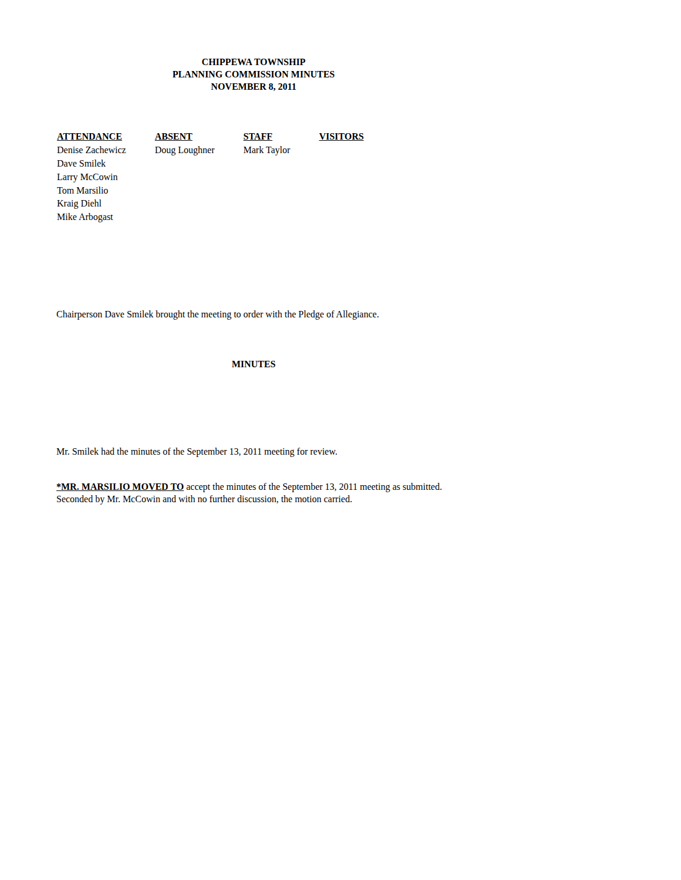CHIPPEWA TOWNSHIP
PLANNING COMMISSION MINUTES
NOVEMBER 8, 2011
| ATTENDANCE | ABSENT | STAFF | VISITORS |
| --- | --- | --- | --- |
| Denise Zachewicz | Doug Loughner | Mark Taylor | |
| Dave Smilek | | | |
| Larry McCowin | | | |
| Tom Marsilio | | | |
| Kraig Diehl | | | |
| Mike Arbogast | | | |
Chairperson Dave Smilek brought the meeting to order with the Pledge of Allegiance.
MINUTES
Mr. Smilek had the minutes of the September 13, 2011 meeting for review.
*MR. MARSILIO MOVED TO accept the minutes of the September 13, 2011 meeting as submitted. Seconded by Mr. McCowin and with no further discussion, the motion carried.